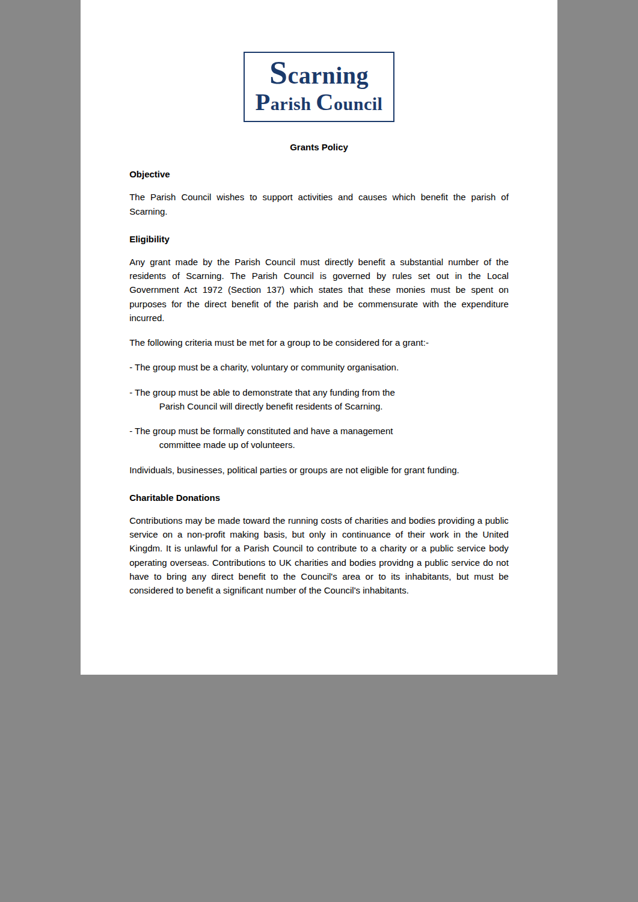Scarning
Parish Council
Grants Policy
Objective
The Parish Council wishes to support activities and causes which benefit the parish of Scarning.
Eligibility
Any grant made by the Parish Council must directly benefit a substantial number of the residents of Scarning. The Parish Council is governed by rules set out in the Local Government Act 1972 (Section 137) which states that these monies must be spent on purposes for the direct benefit of the parish and be commensurate with the expenditure incurred.
The following criteria must be met for a group to be considered for a grant:-
- The group must be a charity, voluntary or community organisation.
- The group must be able to demonstrate that any funding from theParish Council will directly benefit residents of Scarning.
- The group must be formally constituted and have a managementcommittee made up of volunteers.
Individuals, businesses, political parties or groups are not eligible for grant funding.
Charitable Donations
Contributions may be made toward the running costs of charities and bodies providing a public service on a non-profit making basis, but only in continuance of their work in the United Kingdm. It is unlawful for a Parish Council to contribute to a charity or a public service body operating overseas. Contributions to UK charities and bodies providng a public service do not have to bring any direct benefit to the Council's area or to its inhabitants, but must be considered to benefit a significant number of the Council's inhabitants.